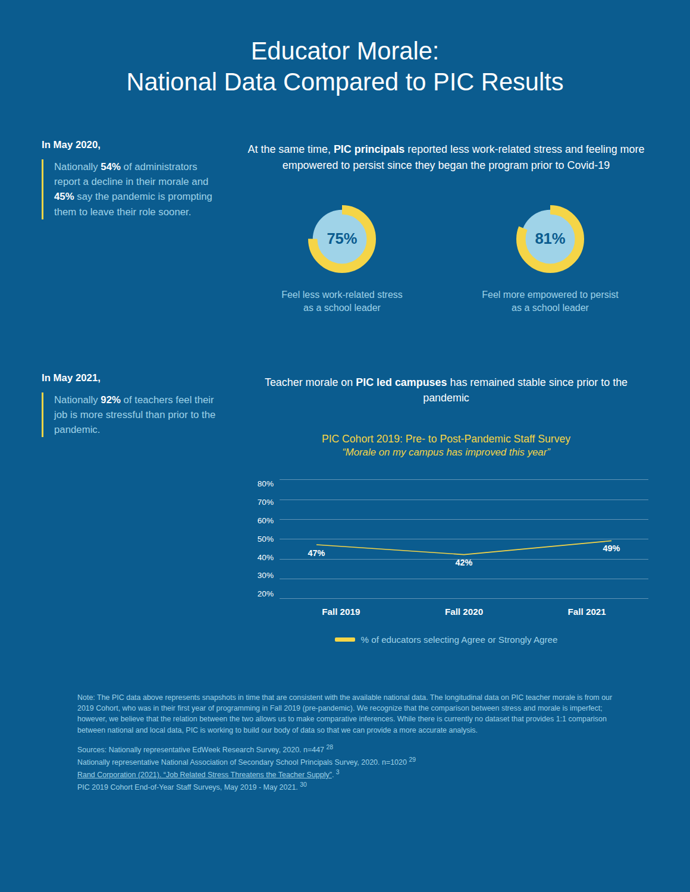Educator Morale: National Data Compared to PIC Results
In May 2020,
Nationally 54% of administrators report a decline in their morale and 45% say the pandemic is prompting them to leave their role sooner.
At the same time, PIC principals reported less work-related stress and feeling more empowered to persist since they began the program prior to Covid-19
75%
Feel less work-related stress
as a school leader
81%
Feel more empowered to persist
as a school leader
In May 2021,
Nationally 92% of teachers feel their job is more stressful than prior to the pandemic.
Teacher morale on PIC led campuses has remained stable since prior to the pandemic
PIC Cohort 2019: Pre- to Post-Pandemic Staff Survey
“Morale on my campus has improved this year”
80% 70% 60% 50% 40% 30% 20%
47% 42% 49%
Fall 2019 Fall 2020 Fall 2021
% of educators selecting Agree or Strongly Agree
Note: The PIC data above represents snapshots in time that are consistent with the available national data. The longitudinal data on PIC teacher morale is from our 2019 Cohort, who was in their first year of programming in Fall 2019 (pre-pandemic). We recognize that the comparison between stress and morale is imperfect; however, we believe that the relation between the two allows us to make comparative inferences. While there is currently no dataset that provides 1:1 comparison between national and local data, PIC is working to build our body of data so that we can provide a more accurate analysis.
Sources: Nationally representative EdWeek Research Survey, 2020. n=447 28
Nationally representative National Association of Secondary School Principals Survey, 2020. n=1020 29
Rand Corporation (2021). “Job Related Stress Threatens the Teacher Supply”. 3
PIC 2019 Cohort End-of-Year Staff Surveys, May 2019 - May 2021. 30